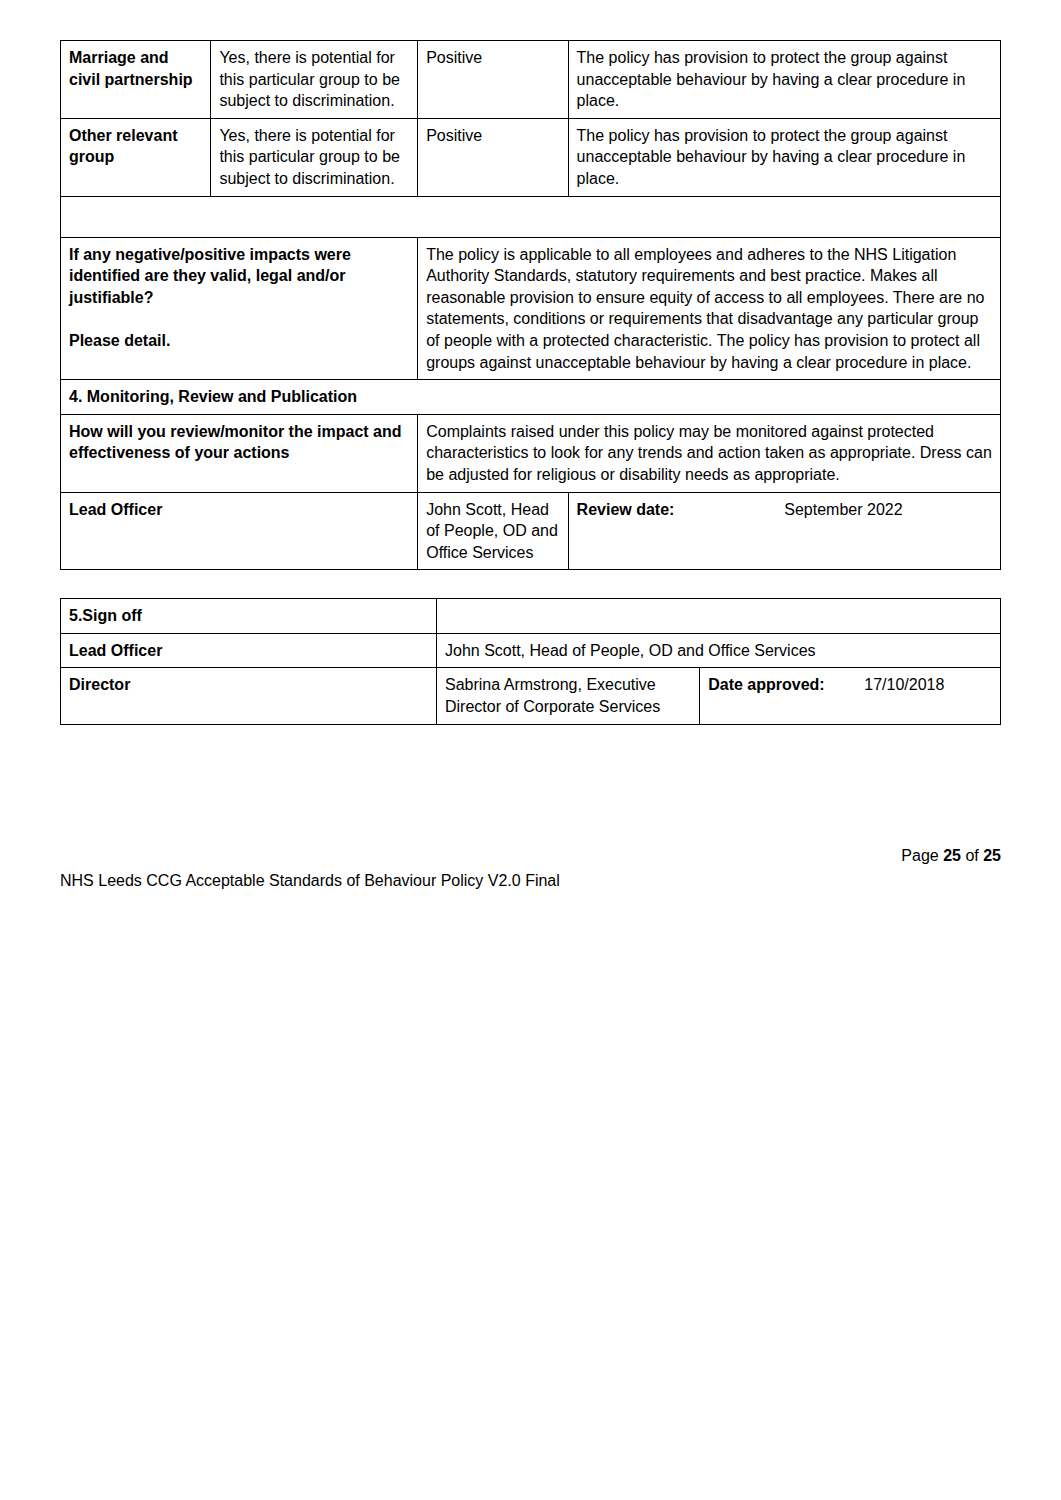| Marriage and civil partnership | Yes, there is potential for this particular group to be subject to discrimination. | Positive | The policy has provision to protect the group against unacceptable behaviour by having a clear procedure in place. |
| Other relevant group | Yes, there is potential for this particular group to be subject to discrimination. | Positive | The policy has provision to protect the group against unacceptable behaviour by having a clear procedure in place. |
| If any negative/positive impacts were identified are they valid, legal and/or justifiable? Please detail. | The policy is applicable to all employees and adheres to the NHS Litigation Authority Standards, statutory requirements and best practice. Makes all reasonable provision to ensure equity of access to all employees. There are no statements, conditions or requirements that disadvantage any particular group of people with a protected characteristic. The policy has provision to protect all groups against unacceptable behaviour by having a clear procedure in place. |
| 4. Monitoring, Review and Publication |
| How will you review/monitor the impact and effectiveness of your actions | Complaints raised under this policy may be monitored against protected characteristics to look for any trends and action taken as appropriate. Dress can be adjusted for religious or disability needs as appropriate. |
| Lead Officer | John Scott, Head of People, OD and Office Services | / Review date: / September 2022 / |
| 5.Sign off | |
| Lead Officer | John Scott, Head of People, OD and Office Services |
| Director | Sabrina Armstrong, Executive Director of Corporate Services | / Date approved: / 17/10/2018 / |
Page 25 of 25
NHS Leeds CCG Acceptable Standards of Behaviour Policy V2.0 Final